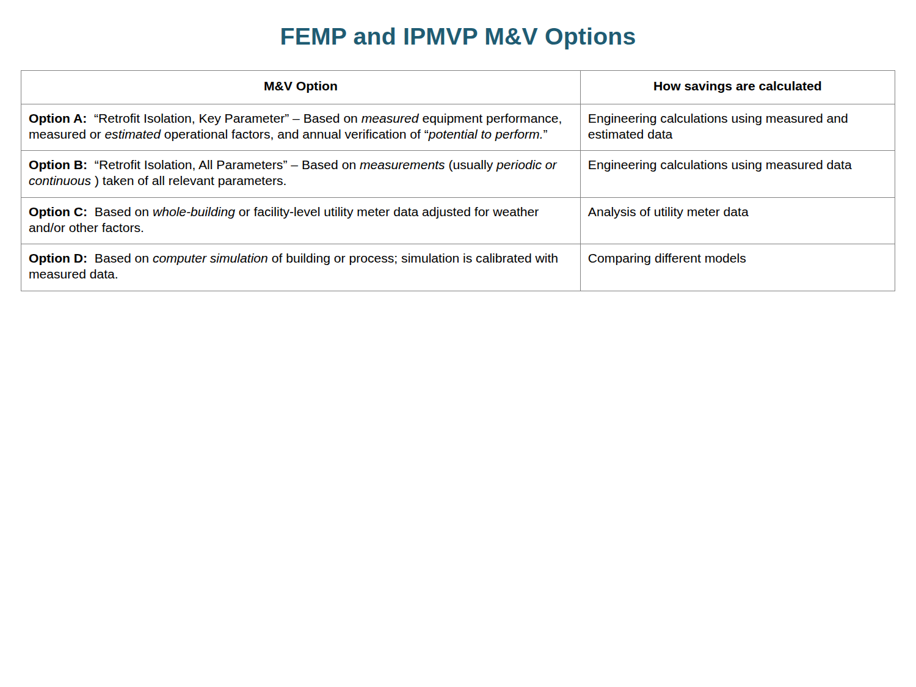FEMP and IPMVP M&V Options
| M&V Option | How savings are calculated |
| --- | --- |
| Option A: “Retrofit Isolation, Key Parameter” – Based on measured equipment performance, measured or estimated operational factors, and annual verification of “ potential to perform. ” | Engineering calculations using measured and estimated data |
| Option B: “Retrofit Isolation, All Parameters” – Based on measurements (usually periodic or continuous ) taken of all relevant parameters. | Engineering calculations using measured data |
| Option C: Based on whole-building or facility-level utility meter data adjusted for weather and/or other factors. | Analysis of utility meter data |
| Option D: Based on computer simulation of building or process; simulation is calibrated with measured data. | Comparing different models |